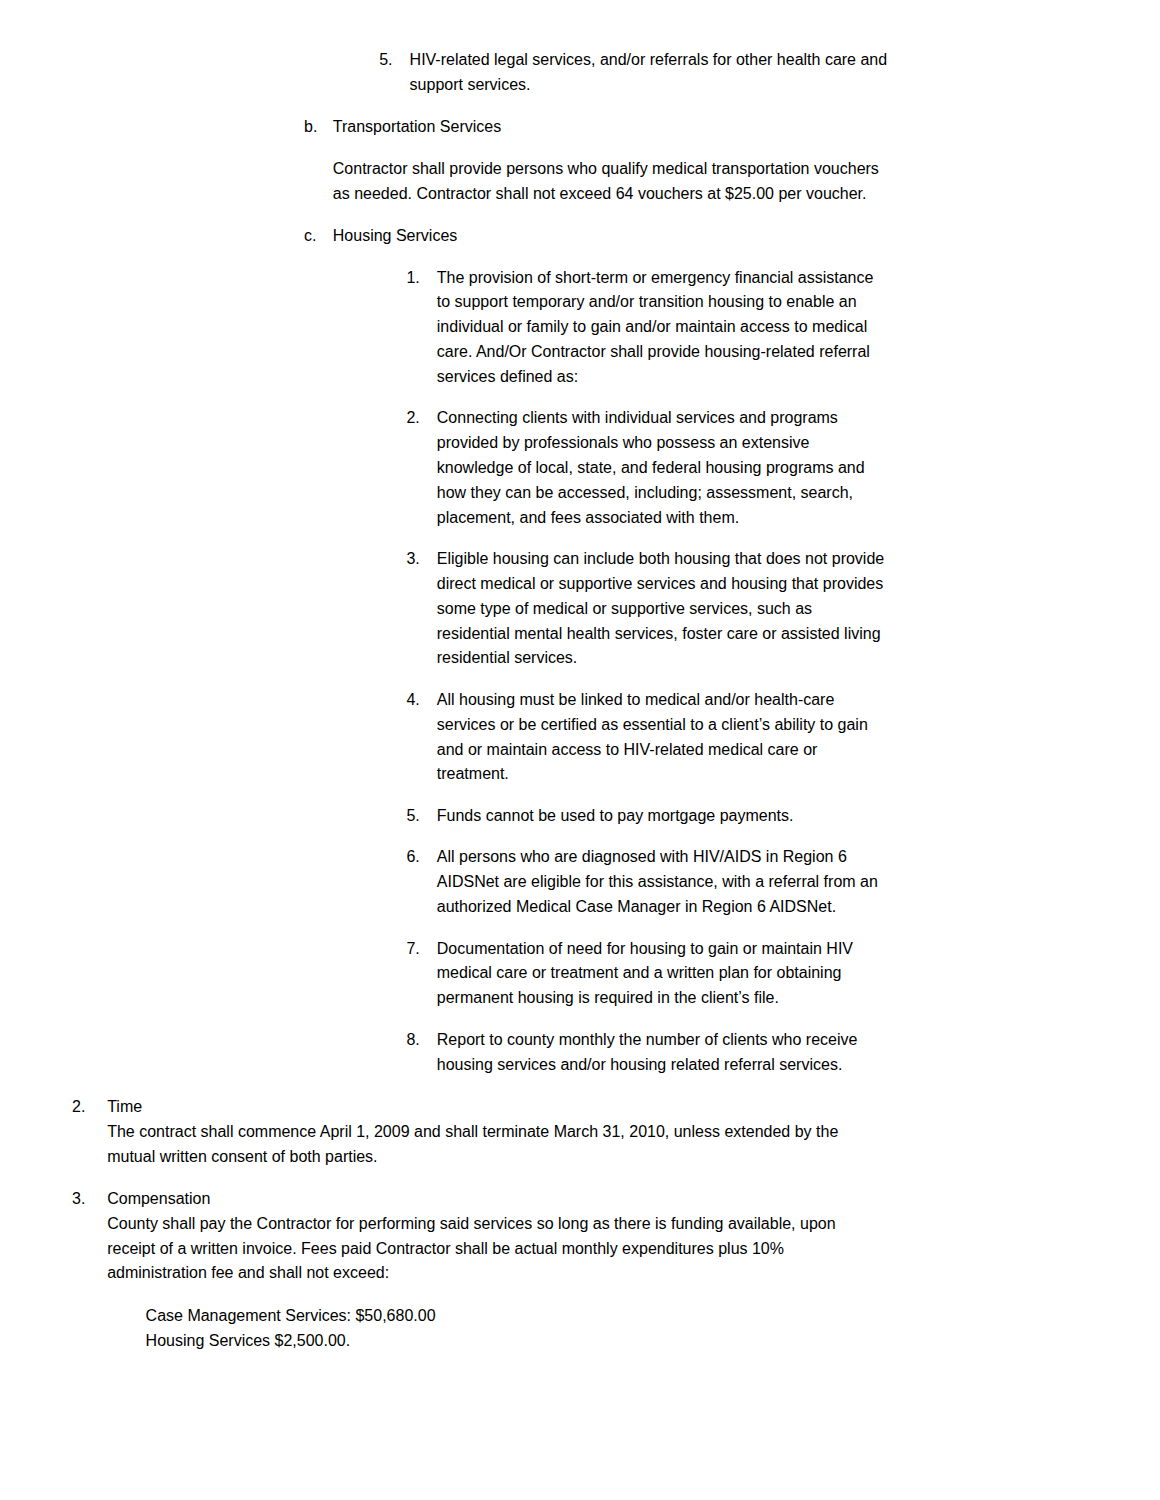5.
HIV-related legal services, and/or referrals for other health care and support services.
b.
Transportation Services
Contractor shall provide persons who qualify medical transportation vouchers as needed. Contractor shall not exceed 64 vouchers at $25.00 per voucher.
c.
Housing Services
1.
The provision of short-term or emergency financial assistance to support temporary and/or transition housing to enable an individual or family to gain and/or maintain access to medical care. And/Or Contractor shall provide housing-related referral services defined as:
2.
Connecting clients with individual services and programs provided by professionals who possess an extensive knowledge of local, state, and federal housing programs and how they can be accessed, including; assessment, search, placement, and fees associated with them.
3.
Eligible housing can include both housing that does not provide direct medical or supportive services and housing that provides some type of medical or supportive services, such as residential mental health services, foster care or assisted living residential services.
4.
All housing must be linked to medical and/or health-care services or be certified as essential to a client’s ability to gain and or maintain access to HIV-related medical care or treatment.
5.
Funds cannot be used to pay mortgage payments.
6.
All persons who are diagnosed with HIV/AIDS in Region 6 AIDSNet are eligible for this assistance, with a referral from an authorized Medical Case Manager in Region 6 AIDSNet.
7.
Documentation of need for housing to gain or maintain HIV medical care or treatment and a written plan for obtaining permanent housing is required in the client’s file.
8.
Report to county monthly the number of clients who receive housing services and/or housing related referral services.
2.
Time
The contract shall commence April 1, 2009 and shall terminate March 31, 2010, unless extended by the mutual written consent of both parties.
3.
Compensation
County shall pay the Contractor for performing said services so long as there is funding available, upon receipt of a written invoice. Fees paid Contractor shall be actual monthly expenditures plus 10% administration fee and shall not exceed:
Case Management Services: $50,680.00
Housing Services $2,500.00.